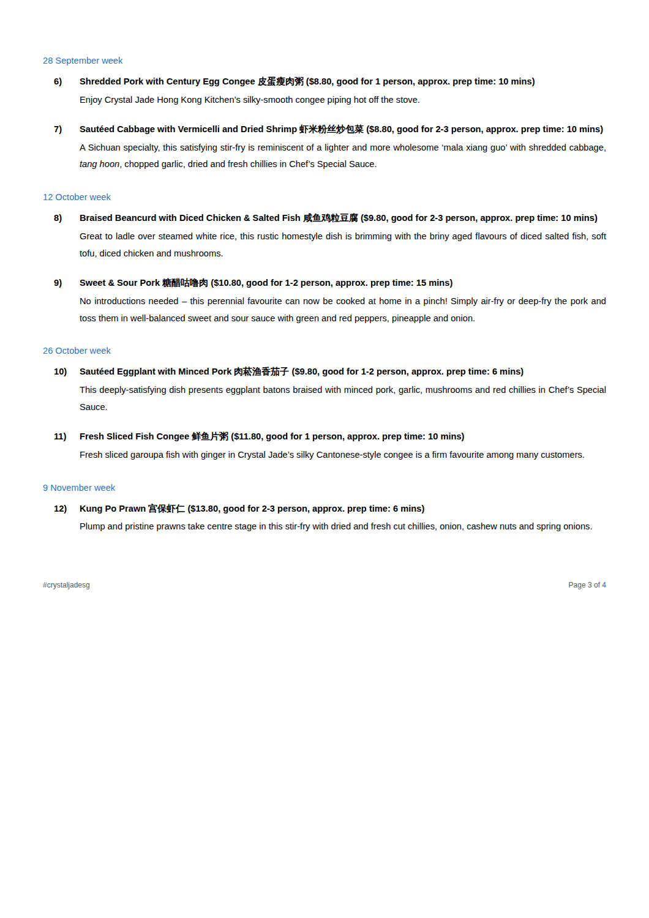28 September week
6) Shredded Pork with Century Egg Congee 皮蛋瘦肉粥 ($8.80, good for 1 person, approx. prep time: 10 mins)
Enjoy Crystal Jade Hong Kong Kitchen’s silky-smooth congee piping hot off the stove.
7) Sautéed Cabbage with Vermicelli and Dried Shrimp 虾米粉丝炒包菜 ($8.80, good for 2-3 person, approx. prep time: 10 mins)
A Sichuan specialty, this satisfying stir-fry is reminiscent of a lighter and more wholesome ‘mala xiang guo’ with shredded cabbage, tang hoon, chopped garlic, dried and fresh chillies in Chef’s Special Sauce.
12 October week
8) Braised Beancurd with Diced Chicken & Salted Fish 咸鱼鸡粒豆腐 ($9.80, good for 2-3 person, approx. prep time: 10 mins)
Great to ladle over steamed white rice, this rustic homestyle dish is brimming with the briny aged flavours of diced salted fish, soft tofu, diced chicken and mushrooms.
9) Sweet & Sour Pork 糖醋咕噜肉 ($10.80, good for 1-2 person, approx. prep time: 15 mins)
No introductions needed – this perennial favourite can now be cooked at home in a pinch! Simply air-fry or deep-fry the pork and toss them in well-balanced sweet and sour sauce with green and red peppers, pineapple and onion.
26 October week
10) Sautéed Eggplant with Minced Pork 肉菘渔香茄子 ($9.80, good for 1-2 person, approx. prep time: 6 mins)
This deeply-satisfying dish presents eggplant batons braised with minced pork, garlic, mushrooms and red chillies in Chef’s Special Sauce.
11) Fresh Sliced Fish Congee 鲜鱼片粥 ($11.80, good for 1 person, approx. prep time: 10 mins)
Fresh sliced garoupa fish with ginger in Crystal Jade’s silky Cantonese-style congee is a firm favourite among many customers.
9 November week
12) Kung Po Prawn 宫保虾仁 ($13.80, good for 2-3 person, approx. prep time: 6 mins)
Plump and pristine prawns take centre stage in this stir-fry with dried and fresh cut chillies, onion, cashew nuts and spring onions.
#crystaljadesg Page 3 of 4